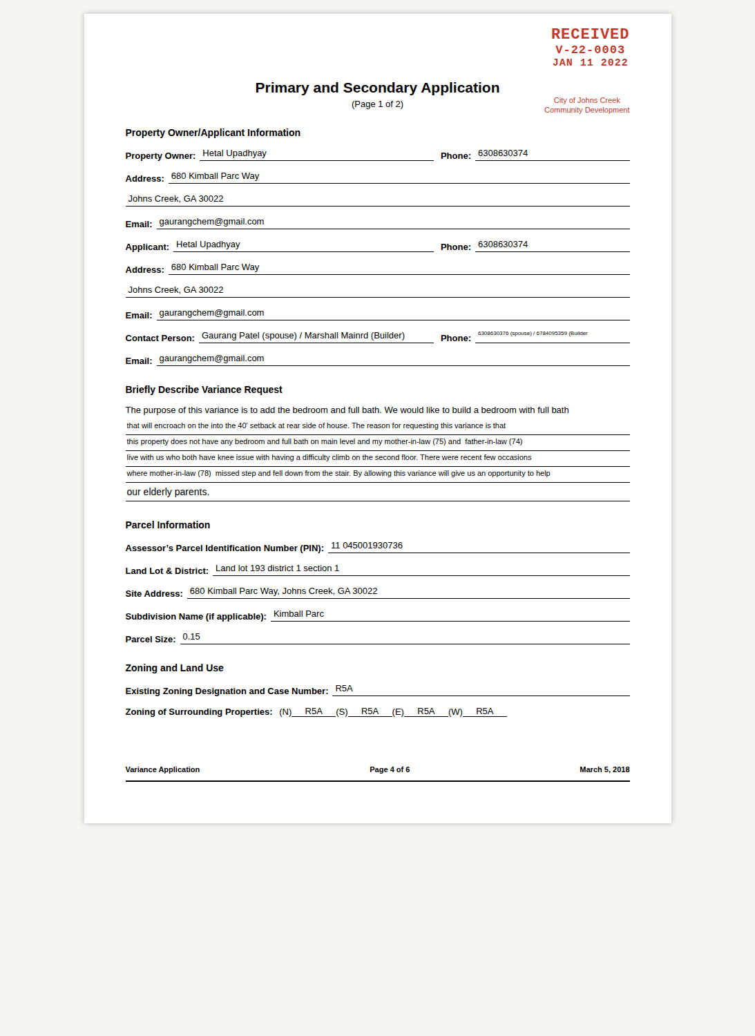RECEIVED
V-22-0003
JAN 11 2022
Primary and Secondary Application
(Page 1 of 2)
City of Johns Creek
Community Development
Property Owner/Applicant Information
Property Owner: Hetal Upadhyay
Phone: 6308630374
Address: 680 Kimball Parc Way
Johns Creek, GA 30022
Email: gaurangchem@gmail.com
Applicant: Hetal Upadhyay
Phone: 6308630374
Address: 680 Kimball Parc Way
Johns Creek, GA 30022
Email: gaurangchem@gmail.com
Contact Person: Gaurang Patel (spouse) / Marshall Mainrd (Builder)
Phone: 6308630376 (spouse) / 6784095359 (Builder
Email: gaurangchem@gmail.com
Briefly Describe Variance Request
The purpose of this variance is to add the bedroom and full bath. We would like to build a bedroom with full bath
that will encroach on the into the 40' setback at rear side of house. The reason for requesting this variance is that
this property does not have any bedroom and full bath on main level and my mother-in-law (75) and father-in-law (74)
live with us who both have knee issue with having a difficulty climb on the second floor. There were recent few occasions
where mother-in-law (78) missed step and fell down from the stair. By allowing this variance will give us an opportunity to help
our elderly parents.
Parcel Information
Assessor’s Parcel Identification Number (PIN): 11 045001930736
Land Lot & District: Land lot 193 district 1 section 1
Site Address: 680 Kimball Parc Way, Johns Creek, GA 30022
Subdivision Name (if applicable): Kimball Parc
Parcel Size: 0.15
Zoning and Land Use
Existing Zoning Designation and Case Number: R5A
Zoning of Surrounding Properties: (N)R5A (S)R5A (E)R5A (W)R5A
Variance Application
Page 4 of 6
March 5, 2018